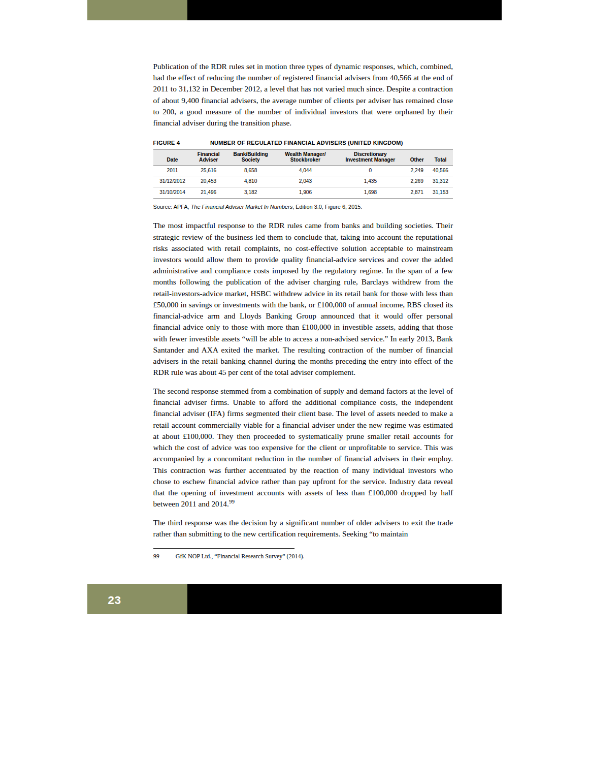Publication of the RDR rules set in motion three types of dynamic responses, which, combined, had the effect of reducing the number of registered financial advisers from 40,566 at the end of 2011 to 31,132 in December 2012, a level that has not varied much since. Despite a contraction of about 9,400 financial advisers, the average number of clients per adviser has remained close to 200, a good measure of the number of individual investors that were orphaned by their financial adviser during the transition phase.
FIGURE 4 NUMBER OF REGULATED FINANCIAL ADVISERS (UNITED KINGDOM)
| Date | Financial Adviser | Bank/Building Society | Wealth Manager/ Stockbroker | Discretionary Investment Manager | Other | Total |
| --- | --- | --- | --- | --- | --- | --- |
| 2011 | 25,616 | 8,658 | 4,044 | 0 | 2,249 | 40,566 |
| 31/12/2012 | 20,453 | 4,810 | 2,043 | 1,435 | 2,269 | 31,312 |
| 31/10/2014 | 21,496 | 3,182 | 1,906 | 1,698 | 2,871 | 31,153 |
Source: APFA, The Financial Adviser Market In Numbers, Edition 3.0, Figure 6, 2015.
The most impactful response to the RDR rules came from banks and building societies. Their strategic review of the business led them to conclude that, taking into account the reputational risks associated with retail complaints, no cost-effective solution acceptable to mainstream investors would allow them to provide quality financial-advice services and cover the added administrative and compliance costs imposed by the regulatory regime. In the span of a few months following the publication of the adviser charging rule, Barclays withdrew from the retail-investors-advice market, HSBC withdrew advice in its retail bank for those with less than £50,000 in savings or investments with the bank, or £100,000 of annual income, RBS closed its financial-advice arm and Lloyds Banking Group announced that it would offer personal financial advice only to those with more than £100,000 in investible assets, adding that those with fewer investible assets “will be able to access a non-advised service.” In early 2013, Bank Santander and AXA exited the market. The resulting contraction of the number of financial advisers in the retail banking channel during the months preceding the entry into effect of the RDR rule was about 45 per cent of the total adviser complement.
The second response stemmed from a combination of supply and demand factors at the level of financial adviser firms. Unable to afford the additional compliance costs, the independent financial adviser (IFA) firms segmented their client base. The level of assets needed to make a retail account commercially viable for a financial adviser under the new regime was estimated at about £100,000. They then proceeded to systematically prune smaller retail accounts for which the cost of advice was too expensive for the client or unprofitable to service. This was accompanied by a concomitant reduction in the number of financial advisers in their employ. This contraction was further accentuated by the reaction of many individual investors who chose to eschew financial advice rather than pay upfront for the service. Industry data reveal that the opening of investment accounts with assets of less than £100,000 dropped by half between 2011 and 2014.99
The third response was the decision by a significant number of older advisers to exit the trade rather than submitting to the new certification requirements. Seeking “to maintain
99 GfK NOP Ltd., “Financial Research Survey” (2014).
23